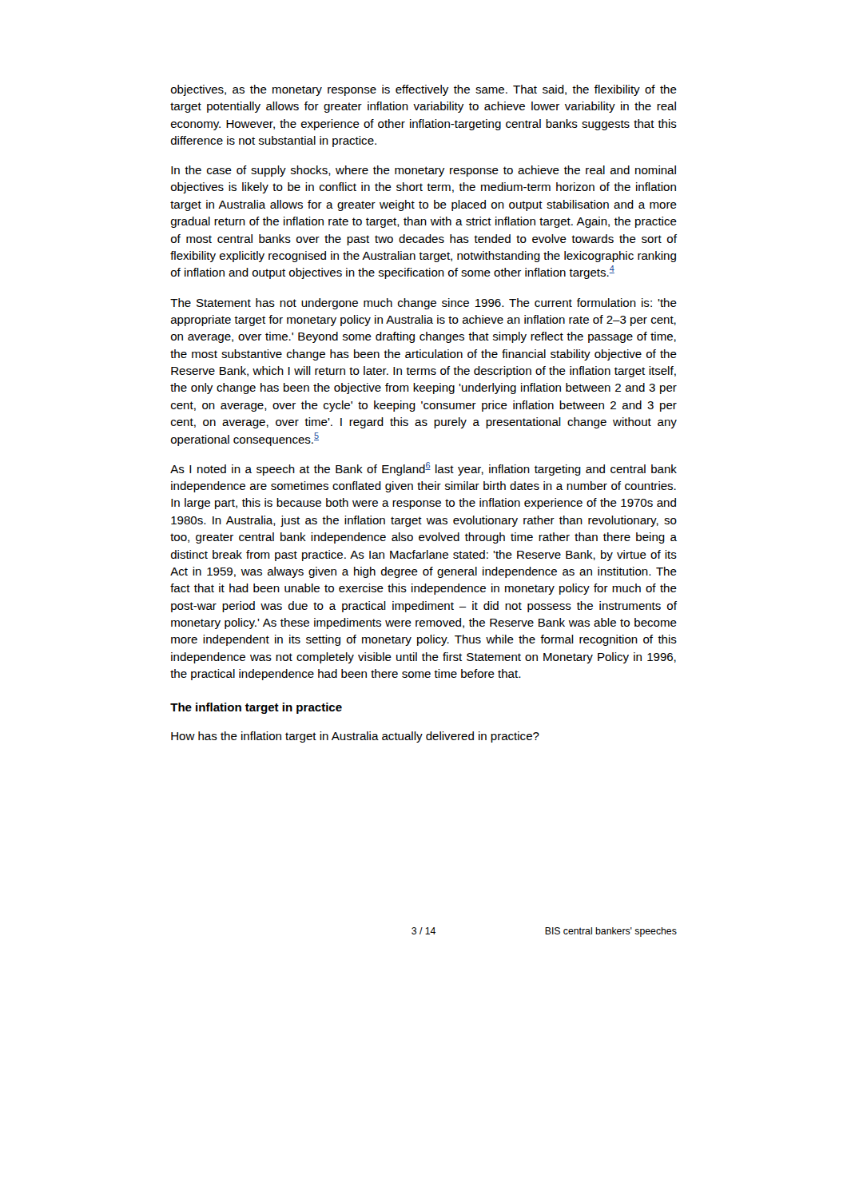objectives, as the monetary response is effectively the same. That said, the flexibility of the target potentially allows for greater inflation variability to achieve lower variability in the real economy. However, the experience of other inflation-targeting central banks suggests that this difference is not substantial in practice.
In the case of supply shocks, where the monetary response to achieve the real and nominal objectives is likely to be in conflict in the short term, the medium-term horizon of the inflation target in Australia allows for a greater weight to be placed on output stabilisation and a more gradual return of the inflation rate to target, than with a strict inflation target. Again, the practice of most central banks over the past two decades has tended to evolve towards the sort of flexibility explicitly recognised in the Australian target, notwithstanding the lexicographic ranking of inflation and output objectives in the specification of some other inflation targets.4
The Statement has not undergone much change since 1996. The current formulation is: 'the appropriate target for monetary policy in Australia is to achieve an inflation rate of 2–3 per cent, on average, over time.' Beyond some drafting changes that simply reflect the passage of time, the most substantive change has been the articulation of the financial stability objective of the Reserve Bank, which I will return to later. In terms of the description of the inflation target itself, the only change has been the objective from keeping 'underlying inflation between 2 and 3 per cent, on average, over the cycle' to keeping 'consumer price inflation between 2 and 3 per cent, on average, over time'. I regard this as purely a presentational change without any operational consequences.5
As I noted in a speech at the Bank of England6 last year, inflation targeting and central bank independence are sometimes conflated given their similar birth dates in a number of countries. In large part, this is because both were a response to the inflation experience of the 1970s and 1980s. In Australia, just as the inflation target was evolutionary rather than revolutionary, so too, greater central bank independence also evolved through time rather than there being a distinct break from past practice. As Ian Macfarlane stated: 'the Reserve Bank, by virtue of its Act in 1959, was always given a high degree of general independence as an institution. The fact that it had been unable to exercise this independence in monetary policy for much of the post-war period was due to a practical impediment – it did not possess the instruments of monetary policy.' As these impediments were removed, the Reserve Bank was able to become more independent in its setting of monetary policy. Thus while the formal recognition of this independence was not completely visible until the first Statement on Monetary Policy in 1996, the practical independence had been there some time before that.
The inflation target in practice
How has the inflation target in Australia actually delivered in practice?
3 / 14 BIS central bankers' speeches